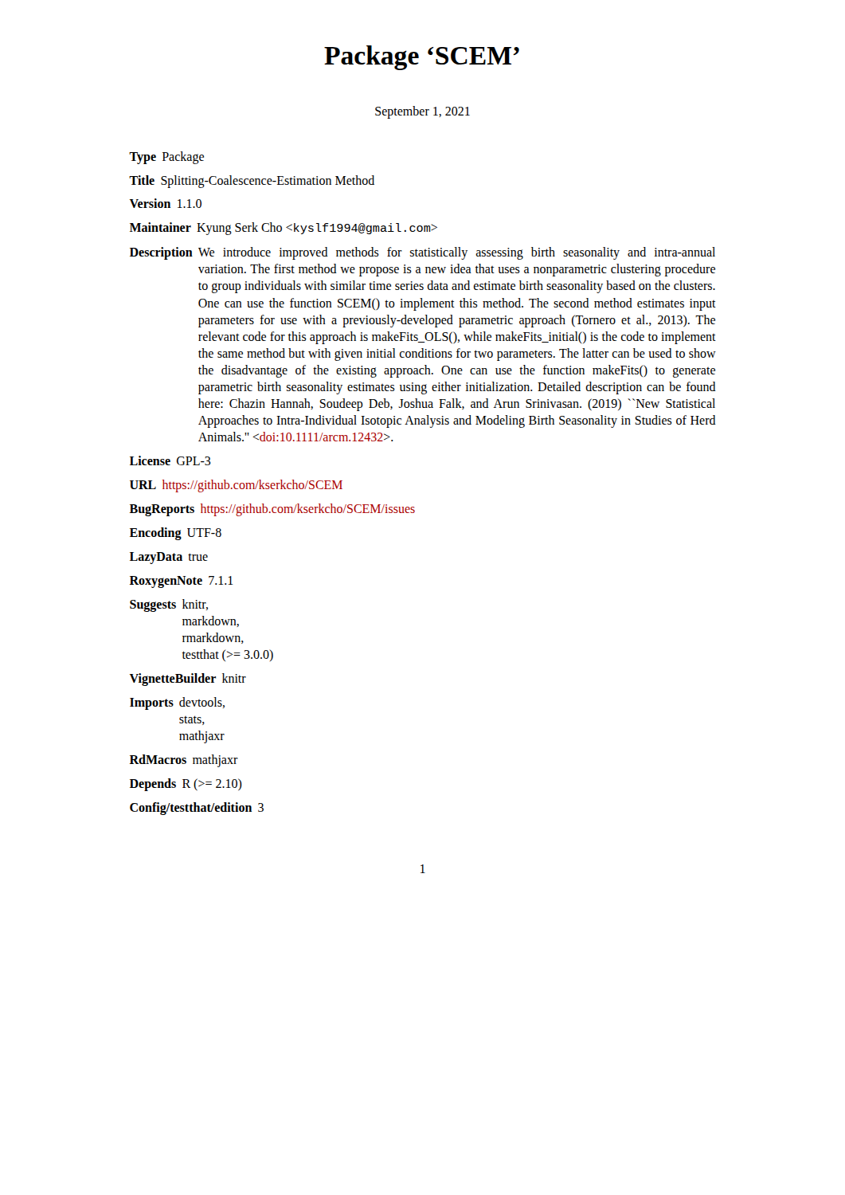Package ‘SCEM’
September 1, 2021
Type
Package
Title
Splitting-Coalescence-Estimation Method
Version
1.1.0
Maintainer
Kyung Serk Cho <kyslf1994@gmail.com>
Description
We introduce improved methods for statistically assessing birth seasonality and intra-annual variation. The first method we propose is a new idea that uses a nonparametric clustering procedure to group individuals with similar time series data and estimate birth seasonality based on the clusters. One can use the function SCEM() to implement this method. The second method estimates input parameters for use with a previously-developed parametric approach (Tornero et al., 2013). The relevant code for this approach is makeFits_OLS(), while makeFits_initial() is the code to implement the same method but with given initial conditions for two parameters. The latter can be used to show the disadvantage of the existing approach. One can use the function makeFits() to generate parametric birth seasonality estimates using either initialization. Detailed description can be found here: Chazin Hannah, Soudeep Deb, Joshua Falk, and Arun Srinivasan. (2019) ``New Statistical Approaches to Intra-Individual Isotopic Analysis and Modeling Birth Seasonality in Studies of Herd Animals.'' <doi:10.1111/arcm.12432>.
License
GPL-3
URL
https://github.com/kserkcho/SCEM
BugReports
https://github.com/kserkcho/SCEM/issues
Encoding
UTF-8
LazyData
true
RoxygenNote
7.1.1
Suggests
knitr,
markdown,
rmarkdown,
testthat (>= 3.0.0)
VignetteBuilder
knitr
Imports
devtools,
stats,
mathjaxr
RdMacros
mathjaxr
Depends
R (>= 2.10)
Config/testthat/edition
3
1